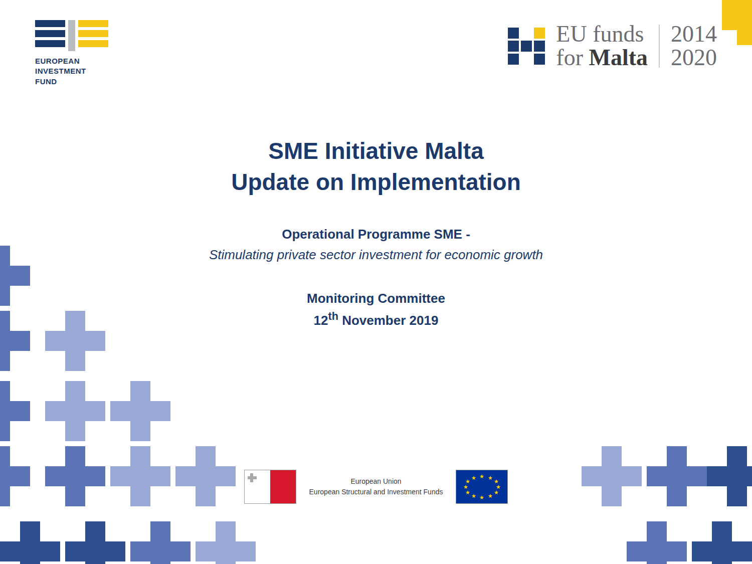EUROPEAN INVESTMENT FUND
EU funds
for Malta
2014
2020
SME Initiative Malta
Update on Implementation
Operational Programme SME - Stimulating private sector investment for economic growth
Monitoring Committee
12th November 2019
European Union
European Structural and Investment Funds
★ ★ ★ ★ ★ ★ ★ ★ ★ ★ ★ ★